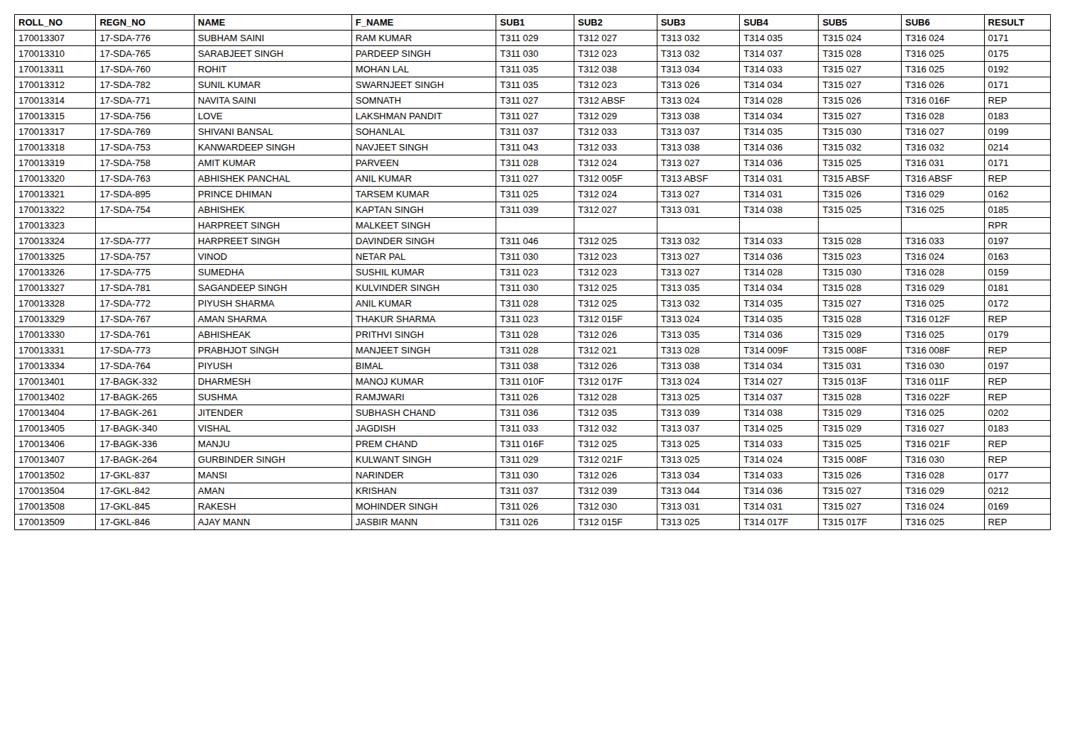| ROLL_NO | REGN_NO | NAME | F_NAME | SUB1 | SUB2 | SUB3 | SUB4 | SUB5 | SUB6 | RESULT |
| --- | --- | --- | --- | --- | --- | --- | --- | --- | --- | --- |
| 170013307 | 17-SDA-776 | SUBHAM SAINI | RAM KUMAR | T311 029 | T312 027 | T313 032 | T314 035 | T315 024 | T316 024 | 0171 |
| 170013310 | 17-SDA-765 | SARABJEET SINGH | PARDEEP SINGH | T311 030 | T312 023 | T313 032 | T314 037 | T315 028 | T316 025 | 0175 |
| 170013311 | 17-SDA-760 | ROHIT | MOHAN LAL | T311 035 | T312 038 | T313 034 | T314 033 | T315 027 | T316 025 | 0192 |
| 170013312 | 17-SDA-782 | SUNIL KUMAR | SWARNJEET SINGH | T311 035 | T312 023 | T313 026 | T314 034 | T315 027 | T316 026 | 0171 |
| 170013314 | 17-SDA-771 | NAVITA SAINI | SOMNATH | T311 027 | T312 ABSF | T313 024 | T314 028 | T315 026 | T316 016F | REP |
| 170013315 | 17-SDA-756 | LOVE | LAKSHMAN PANDIT | T311 027 | T312 029 | T313 038 | T314 034 | T315 027 | T316 028 | 0183 |
| 170013317 | 17-SDA-769 | SHIVANI BANSAL | SOHANLAL | T311 037 | T312 033 | T313 037 | T314 035 | T315 030 | T316 027 | 0199 |
| 170013318 | 17-SDA-753 | KANWARDEEP SINGH | NAVJEET SINGH | T311 043 | T312 033 | T313 038 | T314 036 | T315 032 | T316 032 | 0214 |
| 170013319 | 17-SDA-758 | AMIT KUMAR | PARVEEN | T311 028 | T312 024 | T313 027 | T314 036 | T315 025 | T316 031 | 0171 |
| 170013320 | 17-SDA-763 | ABHISHEK PANCHAL | ANIL KUMAR | T311 027 | T312 005F | T313 ABSF | T314 031 | T315 ABSF | T316 ABSF | REP |
| 170013321 | 17-SDA-895 | PRINCE DHIMAN | TARSEM KUMAR | T311 025 | T312 024 | T313 027 | T314 031 | T315 026 | T316 029 | 0162 |
| 170013322 | 17-SDA-754 | ABHISHEK | KAPTAN SINGH | T311 039 | T312 027 | T313 031 | T314 038 | T315 025 | T316 025 | 0185 |
| 170013323 | | HARPREET SINGH | MALKEET SINGH | | | | | | | RPR |
| 170013324 | 17-SDA-777 | HARPREET SINGH | DAVINDER SINGH | T311 046 | T312 025 | T313 032 | T314 033 | T315 028 | T316 033 | 0197 |
| 170013325 | 17-SDA-757 | VINOD | NETAR PAL | T311 030 | T312 023 | T313 027 | T314 036 | T315 023 | T316 024 | 0163 |
| 170013326 | 17-SDA-775 | SUMEDHA | SUSHIL KUMAR | T311 023 | T312 023 | T313 027 | T314 028 | T315 030 | T316 028 | 0159 |
| 170013327 | 17-SDA-781 | SAGANDEEP SINGH | KULVINDER SINGH | T311 030 | T312 025 | T313 035 | T314 034 | T315 028 | T316 029 | 0181 |
| 170013328 | 17-SDA-772 | PIYUSH SHARMA | ANIL KUMAR | T311 028 | T312 025 | T313 032 | T314 035 | T315 027 | T316 025 | 0172 |
| 170013329 | 17-SDA-767 | AMAN SHARMA | THAKUR SHARMA | T311 023 | T312 015F | T313 024 | T314 035 | T315 028 | T316 012F | REP |
| 170013330 | 17-SDA-761 | ABHISHEAK | PRITHVI SINGH | T311 028 | T312 026 | T313 035 | T314 036 | T315 029 | T316 025 | 0179 |
| 170013331 | 17-SDA-773 | PRABHJOT SINGH | MANJEET SINGH | T311 028 | T312 021 | T313 028 | T314 009F | T315 008F | T316 008F | REP |
| 170013334 | 17-SDA-764 | PIYUSH | BIMAL | T311 038 | T312 026 | T313 038 | T314 034 | T315 031 | T316 030 | 0197 |
| 170013401 | 17-BAGK-332 | DHARMESH | MANOJ KUMAR | T311 010F | T312 017F | T313 024 | T314 027 | T315 013F | T316 011F | REP |
| 170013402 | 17-BAGK-265 | SUSHMA | RAMJWARI | T311 026 | T312 028 | T313 025 | T314 037 | T315 028 | T316 022F | REP |
| 170013404 | 17-BAGK-261 | JITENDER | SUBHASH CHAND | T311 036 | T312 035 | T313 039 | T314 038 | T315 029 | T316 025 | 0202 |
| 170013405 | 17-BAGK-340 | VISHAL | JAGDISH | T311 033 | T312 032 | T313 037 | T314 025 | T315 029 | T316 027 | 0183 |
| 170013406 | 17-BAGK-336 | MANJU | PREM CHAND | T311 016F | T312 025 | T313 025 | T314 033 | T315 025 | T316 021F | REP |
| 170013407 | 17-BAGK-264 | GURBINDER SINGH | KULWANT SINGH | T311 029 | T312 021F | T313 025 | T314 024 | T315 008F | T316 030 | REP |
| 170013502 | 17-GKL-837 | MANSI | NARINDER | T311 030 | T312 026 | T313 034 | T314 033 | T315 026 | T316 028 | 0177 |
| 170013504 | 17-GKL-842 | AMAN | KRISHAN | T311 037 | T312 039 | T313 044 | T314 036 | T315 027 | T316 029 | 0212 |
| 170013508 | 17-GKL-845 | RAKESH | MOHINDER SINGH | T311 026 | T312 030 | T313 031 | T314 031 | T315 027 | T316 024 | 0169 |
| 170013509 | 17-GKL-846 | AJAY MANN | JASBIR MANN | T311 026 | T312 015F | T313 025 | T314 017F | T315 017F | T316 025 | REP |